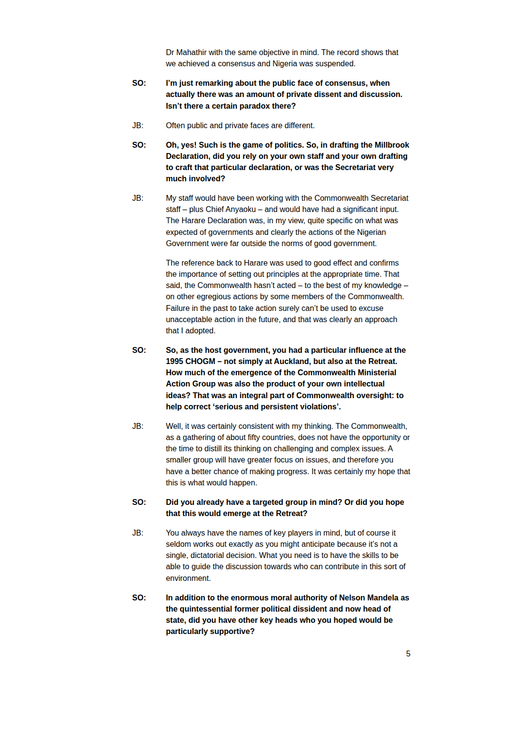Dr Mahathir with the same objective in mind. The record shows that we achieved a consensus and Nigeria was suspended.
SO:
I’m just remarking about the public face of consensus, when actually there was an amount of private dissent and discussion. Isn’t there a certain paradox there?
JB:
Often public and private faces are different.
SO:
Oh, yes! Such is the game of politics. So, in drafting the Millbrook Declaration, did you rely on your own staff and your own drafting to craft that particular declaration, or was the Secretariat very much involved?
JB:
My staff would have been working with the Commonwealth Secretariat staff – plus Chief Anyaoku – and would have had a significant input. The Harare Declaration was, in my view, quite specific on what was expected of governments and clearly the actions of the Nigerian Government were far outside the norms of good government.
The reference back to Harare was used to good effect and confirms the importance of setting out principles at the appropriate time. That said, the Commonwealth hasn’t acted – to the best of my knowledge – on other egregious actions by some members of the Commonwealth. Failure in the past to take action surely can’t be used to excuse unacceptable action in the future, and that was clearly an approach that I adopted.
SO:
So, as the host government, you had a particular influence at the 1995 CHOGM – not simply at Auckland, but also at the Retreat. How much of the emergence of the Commonwealth Ministerial Action Group was also the product of your own intellectual ideas? That was an integral part of Commonwealth oversight: to help correct ‘serious and persistent violations’.
JB:
Well, it was certainly consistent with my thinking. The Commonwealth, as a gathering of about fifty countries, does not have the opportunity or the time to distill its thinking on challenging and complex issues. A smaller group will have greater focus on issues, and therefore you have a better chance of making progress. It was certainly my hope that this is what would happen.
SO:
Did you already have a targeted group in mind? Or did you hope that this would emerge at the Retreat?
JB:
You always have the names of key players in mind, but of course it seldom works out exactly as you might anticipate because it’s not a single, dictatorial decision. What you need is to have the skills to be able to guide the discussion towards who can contribute in this sort of environment.
SO:
In addition to the enormous moral authority of Nelson Mandela as the quintessential former political dissident and now head of state, did you have other key heads who you hoped would be particularly supportive?
5